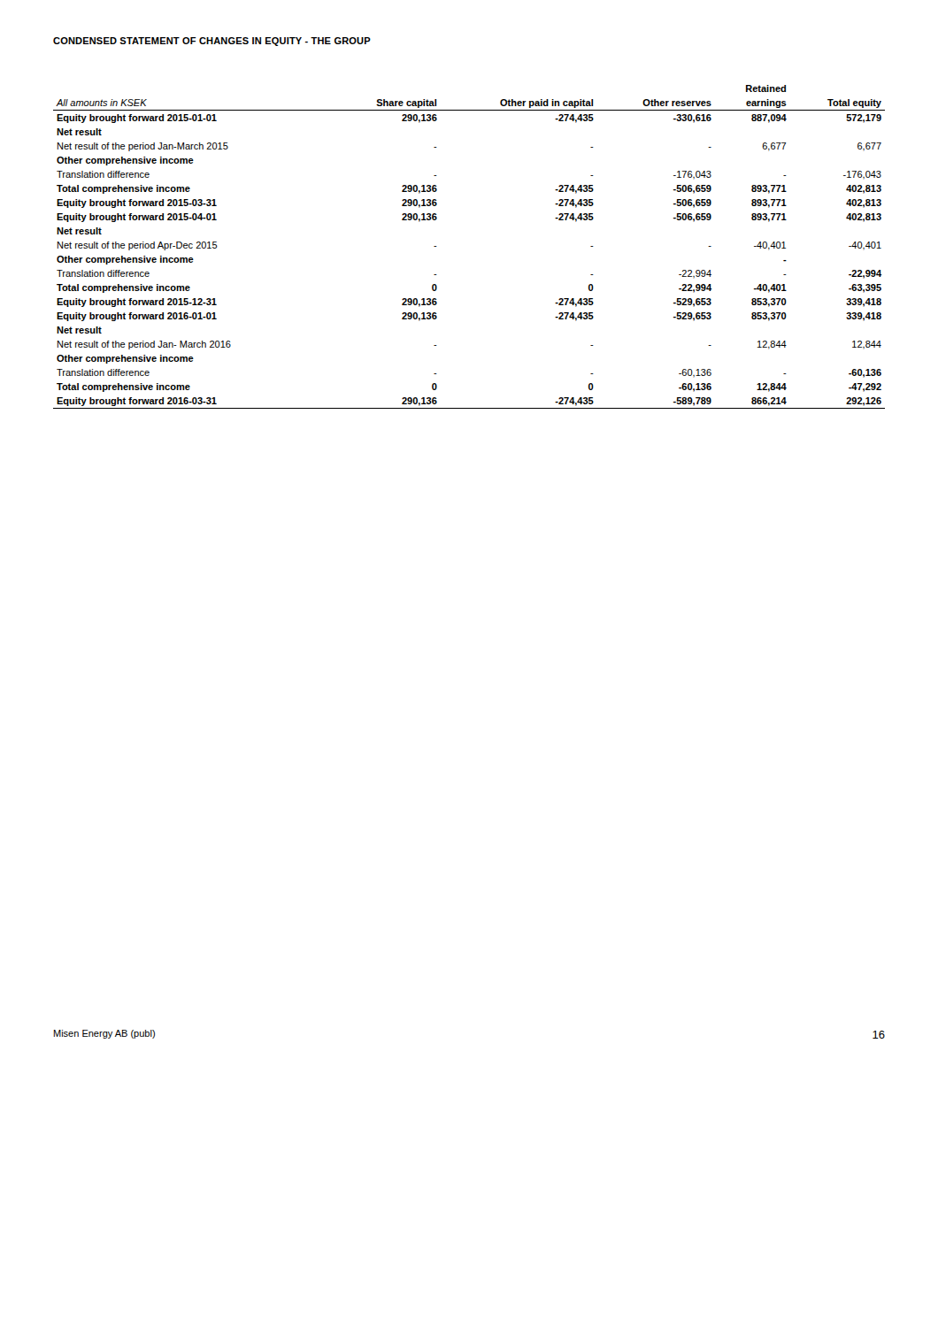CONDENSED STATEMENT OF CHANGES IN EQUITY - THE GROUP
| | | | | Retained | |
| --- | --- | --- | --- | --- | --- |
| All amounts in KSEK | Share capital | Other paid in capital | Other reserves | earnings | Total equity |
| Equity brought forward 2015-01-01 | 290,136 | -274,435 | -330,616 | 887,094 | 572,179 |
| Net result | | | | | |
| Net result of the period Jan-March 2015 | - | - | - | 6,677 | 6,677 |
| Other comprehensive income | | | | | |
| Translation difference | - | - | -176,043 | - | -176,043 |
| Total comprehensive income | 290,136 | -274,435 | -506,659 | 893,771 | 402,813 |
| Equity brought forward 2015-03-31 | 290,136 | -274,435 | -506,659 | 893,771 | 402,813 |
| Equity brought forward 2015-04-01 | 290,136 | -274,435 | -506,659 | 893,771 | 402,813 |
| Net result | | | | | |
| Net result of the period Apr-Dec 2015 | - | - | - | -40,401 | -40,401 |
| Other comprehensive income | | | | - | |
| Translation difference | - | - | -22,994 | - | -22,994 |
| Total comprehensive income | 0 | 0 | -22,994 | -40,401 | -63,395 |
| Equity brought forward 2015-12-31 | 290,136 | -274,435 | -529,653 | 853,370 | 339,418 |
| Equity brought forward 2016-01-01 | 290,136 | -274,435 | -529,653 | 853,370 | 339,418 |
| Net result | | | | | |
| Net result of the period Jan- March 2016 | - | - | - | 12,844 | 12,844 |
| Other comprehensive income | | | | | |
| Translation difference | - | - | -60,136 | - | -60,136 |
| Total comprehensive income | 0 | 0 | -60,136 | 12,844 | -47,292 |
| Equity brought forward 2016-03-31 | 290,136 | -274,435 | -589,789 | 866,214 | 292,126 |
Misen Energy AB (publ) 16